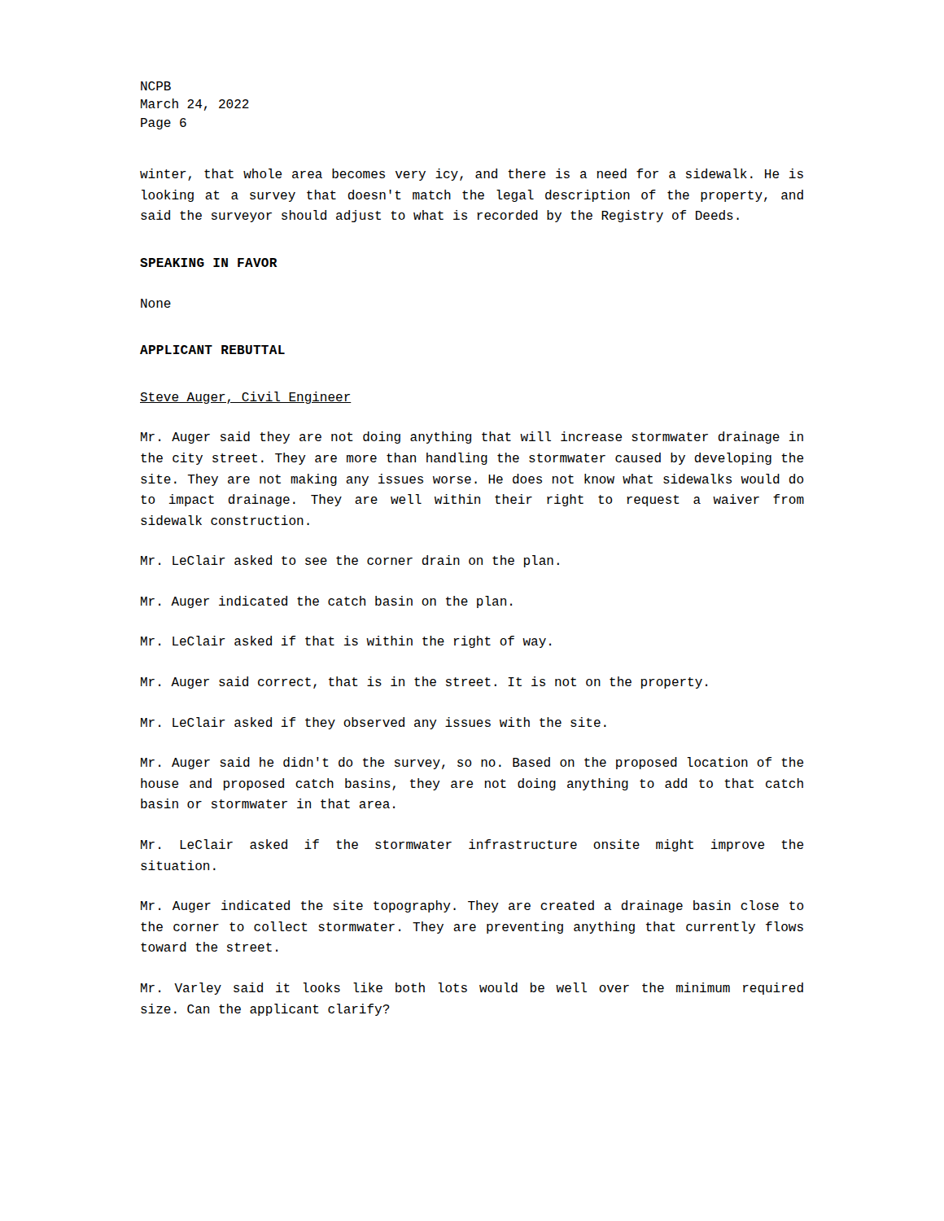NCPB
March 24, 2022
Page 6
winter, that whole area becomes very icy, and there is a need for a sidewalk. He is looking at a survey that doesn't match the legal description of the property, and said the surveyor should adjust to what is recorded by the Registry of Deeds.
SPEAKING IN FAVOR
None
APPLICANT REBUTTAL
Steve Auger, Civil Engineer
Mr. Auger said they are not doing anything that will increase stormwater drainage in the city street. They are more than handling the stormwater caused by developing the site. They are not making any issues worse. He does not know what sidewalks would do to impact drainage. They are well within their right to request a waiver from sidewalk construction.
Mr. LeClair asked to see the corner drain on the plan.
Mr. Auger indicated the catch basin on the plan.
Mr. LeClair asked if that is within the right of way.
Mr. Auger said correct, that is in the street. It is not on the property.
Mr. LeClair asked if they observed any issues with the site.
Mr. Auger said he didn't do the survey, so no. Based on the proposed location of the house and proposed catch basins, they are not doing anything to add to that catch basin or stormwater in that area.
Mr. LeClair asked if the stormwater infrastructure onsite might improve the situation.
Mr. Auger indicated the site topography. They are created a drainage basin close to the corner to collect stormwater. They are preventing anything that currently flows toward the street.
Mr. Varley said it looks like both lots would be well over the minimum required size. Can the applicant clarify?